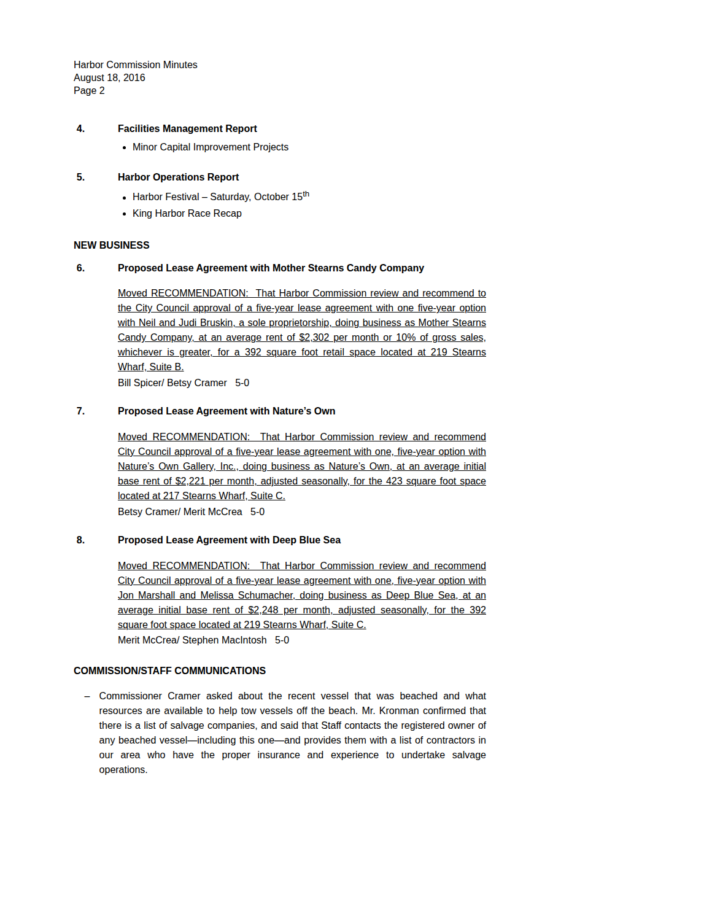Harbor Commission Minutes
August 18, 2016
Page 2
4.
Facilities Management Report
Minor Capital Improvement Projects
5.
Harbor Operations Report
Harbor Festival – Saturday, October 15th
King Harbor Race Recap
NEW BUSINESS
6.
Proposed Lease Agreement with Mother Stearns Candy Company
Moved RECOMMENDATION: That Harbor Commission review and recommend to the City Council approval of a five-year lease agreement with one five-year option with Neil and Judi Bruskin, a sole proprietorship, doing business as Mother Stearns Candy Company, at an average rent of $2,302 per month or 10% of gross sales, whichever is greater, for a 392 square foot retail space located at 219 Stearns Wharf, Suite B.
Bill Spicer/ Betsy Cramer 5-0
7.
Proposed Lease Agreement with Nature’s Own
Moved RECOMMENDATION: That Harbor Commission review and recommend City Council approval of a five-year lease agreement with one, five-year option with Nature’s Own Gallery, Inc., doing business as Nature’s Own, at an average initial base rent of $2,221 per month, adjusted seasonally, for the 423 square foot space located at 217 Stearns Wharf, Suite C.
Betsy Cramer/ Merit McCrea 5-0
8.
Proposed Lease Agreement with Deep Blue Sea
Moved RECOMMENDATION: That Harbor Commission review and recommend City Council approval of a five-year lease agreement with one, five-year option with Jon Marshall and Melissa Schumacher, doing business as Deep Blue Sea, at an average initial base rent of $2,248 per month, adjusted seasonally, for the 392 square foot space located at 219 Stearns Wharf, Suite C.
Merit McCrea/ Stephen MacIntosh 5-0
COMMISSION/STAFF COMMUNICATIONS
Commissioner Cramer asked about the recent vessel that was beached and what resources are available to help tow vessels off the beach. Mr. Kronman confirmed that there is a list of salvage companies, and said that Staff contacts the registered owner of any beached vessel—including this one—and provides them with a list of contractors in our area who have the proper insurance and experience to undertake salvage operations.